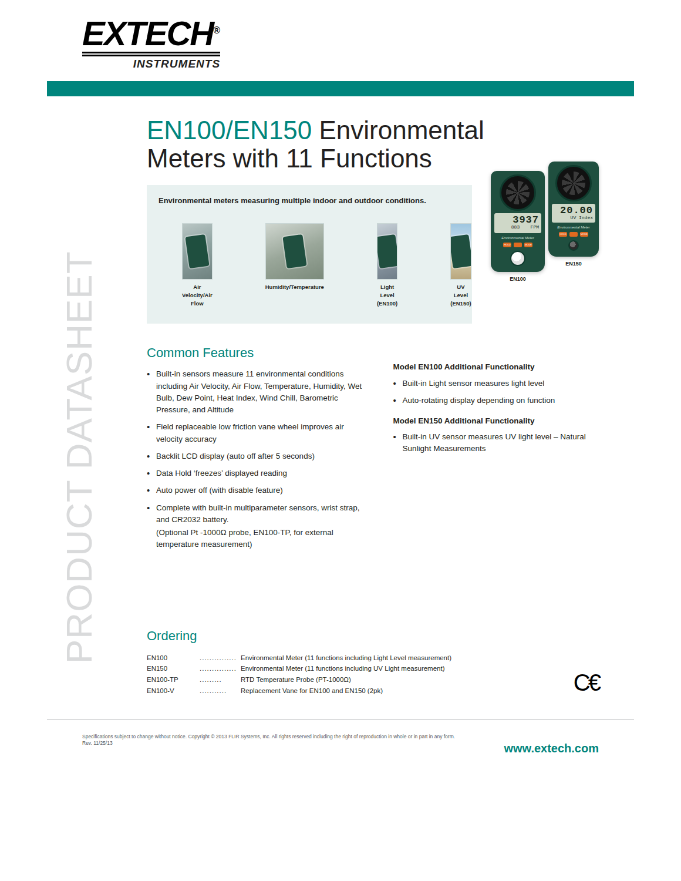EXTECH® INSTRUMENTS
PRODUCT DATASHEET
EN100/EN150 Environmental Meters with 11 Functions
Environmental meters measuring multiple indoor and outdoor conditions.
Air Velocity/Air Flow
Humidity/Temperature
Light Level (EN100)
UV Level (EN150)
3937
883 FPM
Environmental Meter
HOLD MODE
EN100
20.00
UV Index
Environmental Meter
HOLD MODE
EN150
Common Features
Built-in sensors measure 11 environmental conditions including Air Velocity, Air Flow, Temperature, Humidity, Wet Bulb, Dew Point, Heat Index, Wind Chill, Barometric Pressure, and Altitude
Field replaceable low friction vane wheel improves air velocity accuracy
Backlit LCD display (auto off after 5 seconds)
Data Hold ‘freezes’ displayed reading
Auto power off (with disable feature)
Complete with built-in multiparameter sensors, wrist strap, and CR2032 battery. (Optional Pt -1000Ω probe, EN100-TP, for external temperature measurement)
Model EN100 Additional Functionality
Built-in Light sensor measures light level
Auto-rotating display depending on function
Model EN150 Additional Functionality
Built-in UV sensor measures UV light level – Natural Sunlight Measurements
Ordering
| EN100 | ............... | Environmental Meter (11 functions including Light Level measurement) |
| EN150 | ............... | Environmental Meter (11 functions including UV Light measurement) |
| EN100-TP | ......... | RTD Temperature Probe (PT-1000Ω) |
| EN100-V | ........... | Replacement Vane for EN100 and EN150 (2pk) |
C€
Specifications subject to change without notice. Copyright © 2013 FLIR Systems, Inc. All rights reserved including the right of reproduction in whole or in part in any form.
Rev. 11/25/13
www.extech.com